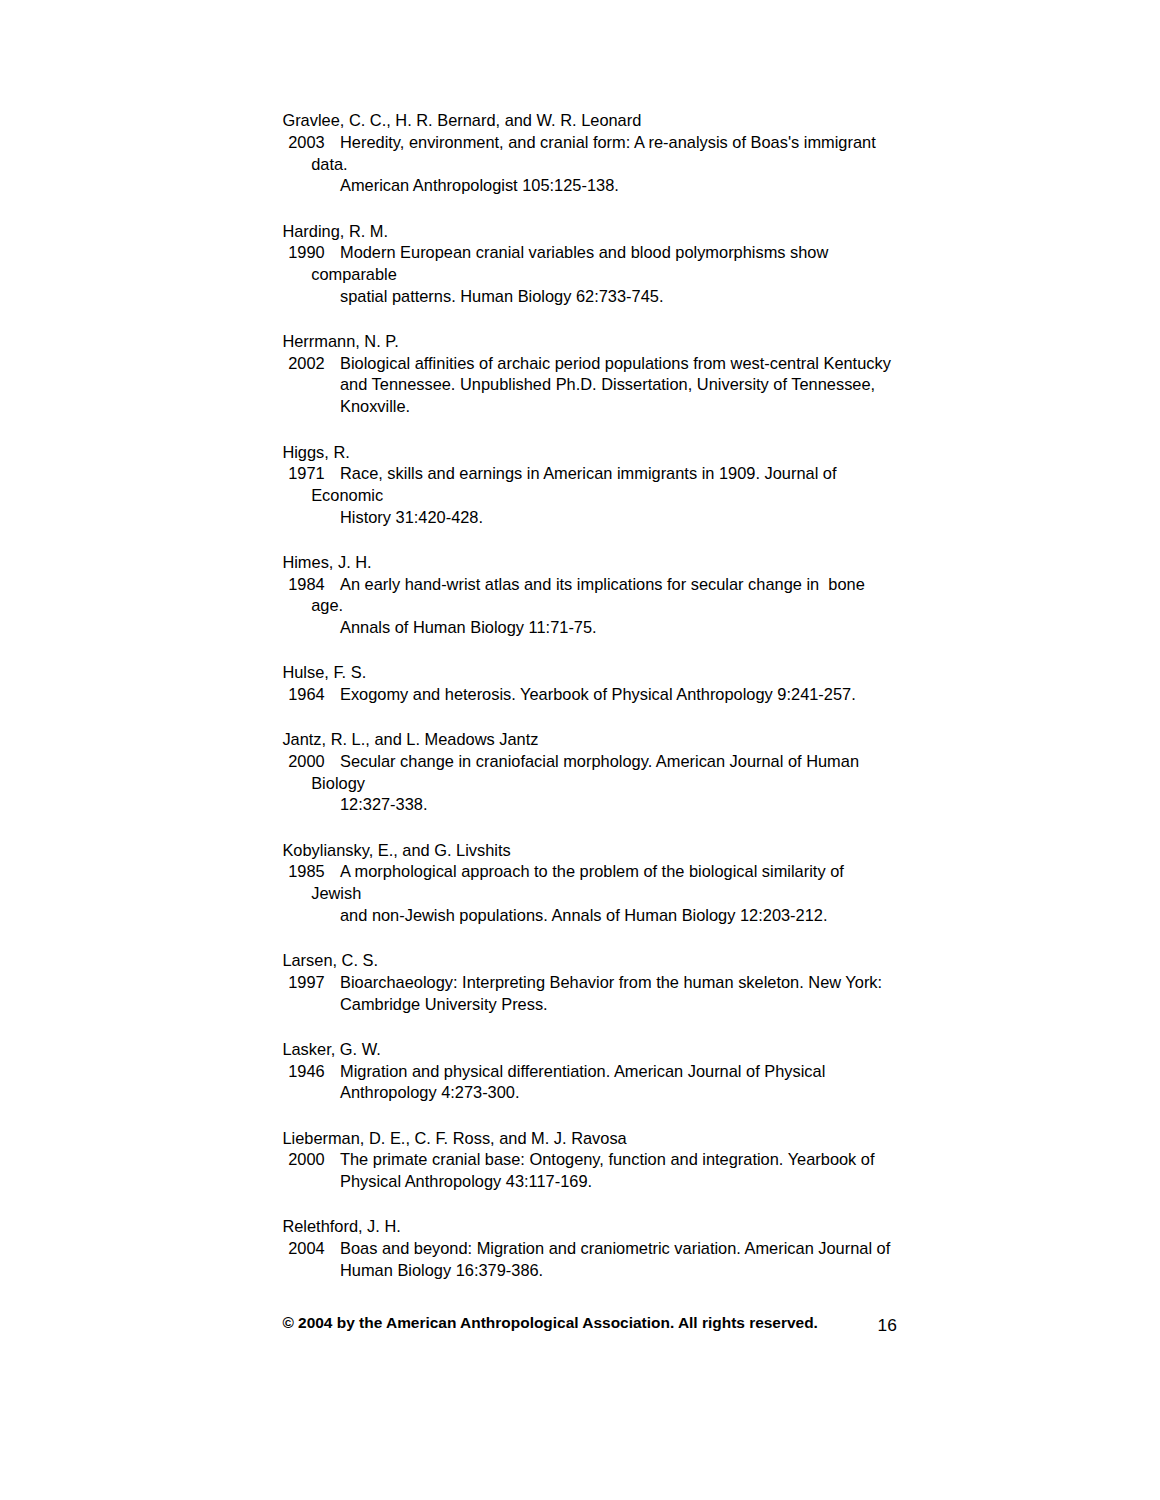Gravlee, C. C., H. R. Bernard, and W. R. Leonard
2003 Heredity, environment, and cranial form: A re-analysis of Boas's immigrant data.American Anthropologist 105:125-138.
Harding, R. M.
1990 Modern European cranial variables and blood polymorphisms show comparablespatial patterns. Human Biology 62:733-745.
Herrmann, N. P.
2002 Biological affinities of archaic period populations from west-central Kentuckyand Tennessee. Unpublished Ph.D. Dissertation, University of Tennessee, Knoxville.
Higgs, R.
1971 Race, skills and earnings in American immigrants in 1909. Journal of EconomicHistory 31:420-428.
Himes, J. H.
1984 An early hand-wrist atlas and its implications for secular change in bone age.Annals of Human Biology 11:71-75.
Hulse, F. S.
1964 Exogomy and heterosis. Yearbook of Physical Anthropology 9:241-257.
Jantz, R. L., and L. Meadows Jantz
2000 Secular change in craniofacial morphology. American Journal of Human Biology12:327-338.
Kobyliansky, E., and G. Livshits
1985 A morphological approach to the problem of the biological similarity of Jewishand non-Jewish populations. Annals of Human Biology 12:203-212.
Larsen, C. S.
1997 Bioarchaeology: Interpreting Behavior from the human skeleton. New York:Cambridge University Press.
Lasker, G. W.
1946 Migration and physical differentiation. American Journal of PhysicalAnthropology 4:273-300.
Lieberman, D. E., C. F. Ross, and M. J. Ravosa
2000 The primate cranial base: Ontogeny, function and integration. Yearbook ofPhysical Anthropology 43:117-169.
Relethford, J. H.
2004 Boas and beyond: Migration and craniometric variation. American Journal ofHuman Biology 16:379-386.
© 2004 by the American Anthropological Association. All rights reserved. 16